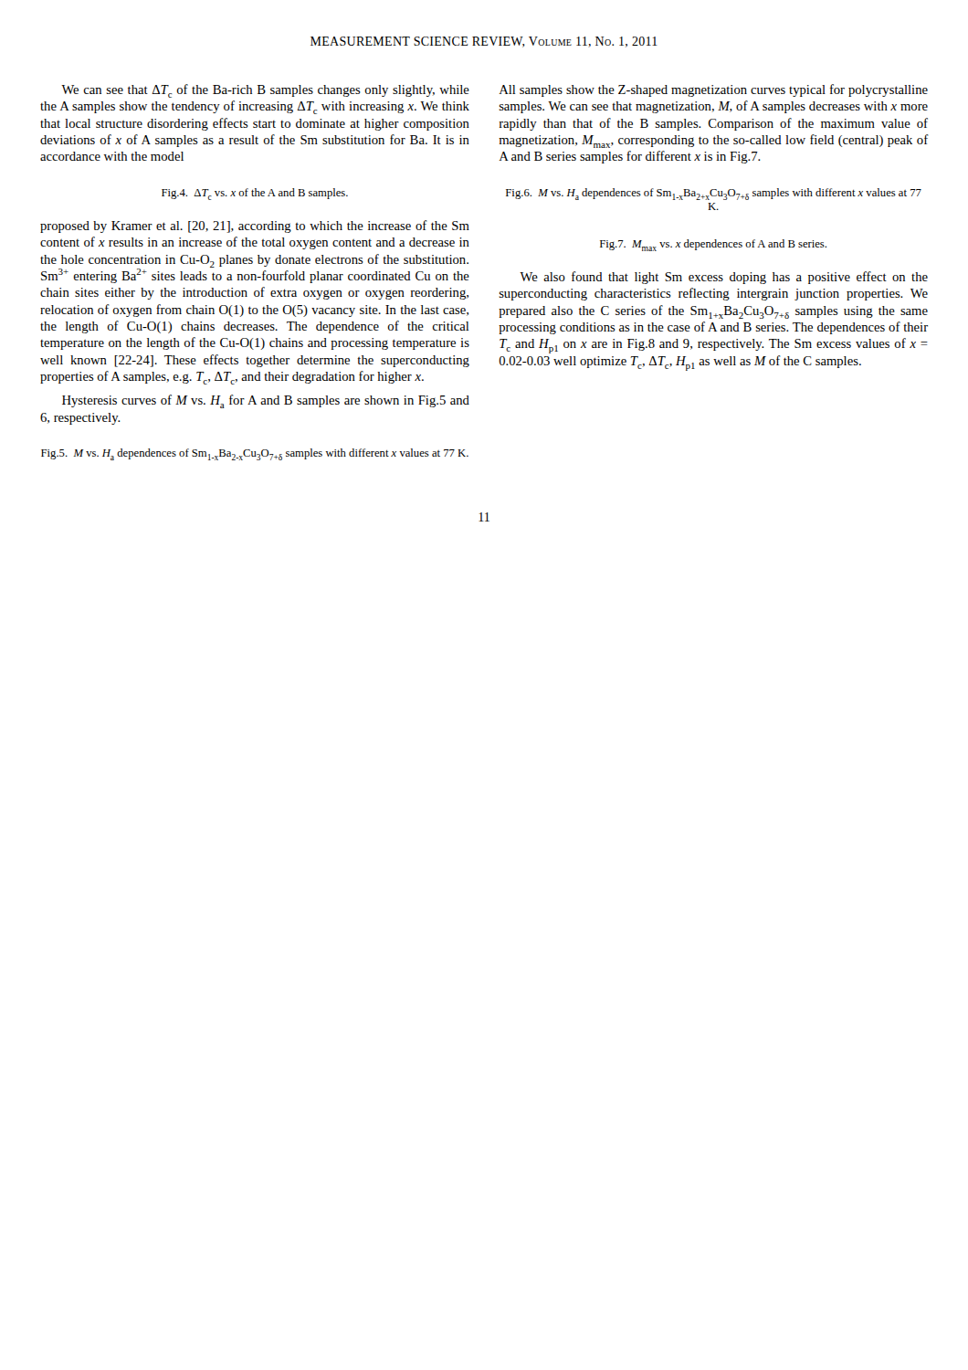MEASUREMENT SCIENCE REVIEW, Volume 11, No. 1, 2011
We can see that ΔTc of the Ba-rich B samples changes only slightly, while the A samples show the tendency of increasing ΔTc with increasing x. We think that local structure disordering effects start to dominate at higher composition deviations of x of A samples as a result of the Sm substitution for Ba. It is in accordance with the model
Fig.4. ΔTc vs. x of the A and B samples.
proposed by Kramer et al. [20, 21], according to which the increase of the Sm content of x results in an increase of the total oxygen content and a decrease in the hole concentration in Cu-O2 planes by donate electrons of the substitution. Sm3+ entering Ba2+ sites leads to a non-fourfold planar coordinated Cu on the chain sites either by the introduction of extra oxygen or oxygen reordering, relocation of oxygen from chain O(1) to the O(5) vacancy site. In the last case, the length of Cu-O(1) chains decreases. The dependence of the critical temperature on the length of the Cu-O(1) chains and processing temperature is well known [22-24]. These effects together determine the superconducting properties of A samples, e.g. Tc, ΔTc, and their degradation for higher x.
Hysteresis curves of M vs. Ha for A and B samples are shown in Fig.5 and 6, respectively.
Fig.5. M vs. Ha dependences of Sm1-xBa2-xCu3O7+δ samples with different x values at 77 K.
All samples show the Z-shaped magnetization curves typical for polycrystalline samples. We can see that magnetization, M, of A samples decreases with x more rapidly than that of the B samples. Comparison of the maximum value of magnetization, Mmax, corresponding to the so-called low field (central) peak of A and B series samples for different x is in Fig.7.
Fig.6. M vs. Ha dependences of Sm1-xBa2+xCu3O7+δ samples with different x values at 77 K.
Fig.7. Mmax vs. x dependences of A and B series.
We also found that light Sm excess doping has a positive effect on the superconducting characteristics reflecting intergrain junction properties. We prepared also the C series of the Sm1+xBa2Cu3O7+δ samples using the same processing conditions as in the case of A and B series. The dependences of their Tc and Hp1 on x are in Fig.8 and 9, respectively. The Sm excess values of x = 0.02-0.03 well optimize Tc, ΔTc, Hp1 as well as M of the C samples.
11